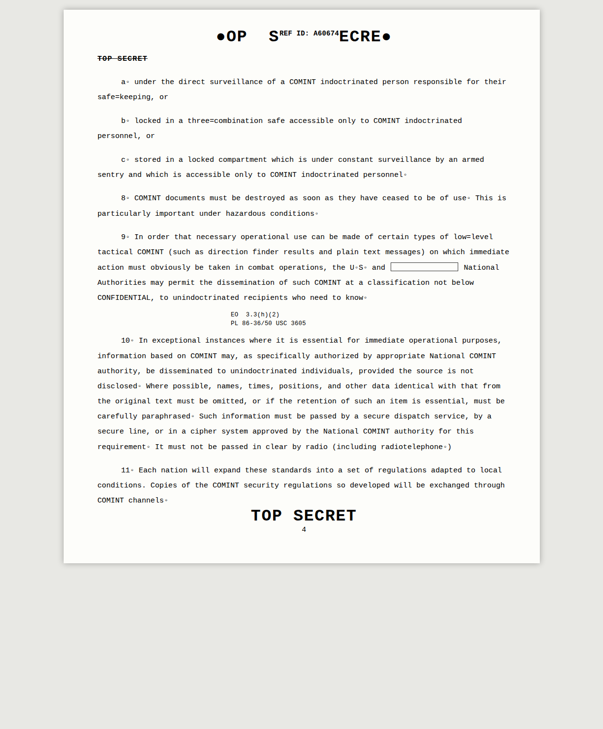●OP SREF ID: A60674 ECRE●
TOP SECRET
a◦ under the direct surveillance of a COMINT indoctrinated person responsible for their safe=keeping, or
b◦ locked in a three=combination safe accessible only to COMINT indoctrinated personnel, or
c◦ stored in a locked compartment which is under constant surveillance by an armed sentry and which is accessible only to COMINT indoctrinated personnel◦
8◦ COMINT documents must be destroyed as soon as they have ceased to be of use◦ This is particularly important under hazardous conditions◦
9◦ In order that necessary operational use can be made of certain types of low=level tactical COMINT (such as direction finder results and plain text messages) on which immediate action must obviously be taken in combat operations, the U◦S◦ and National Authorities may permit the dissemination of such COMINT at a classification not below CONFIDENTIAL, to unindoctrinated recipients who need to know◦
EO 3.3(h)(2)
PL 86-36/50 USC 3605
10◦ In exceptional instances where it is essential for immediate operational purposes, information based on COMINT may, as specifically authorized by appropriate National COMINT authority, be disseminated to unindoctrinated individuals, provided the source is not disclosed◦ Where possible, names, times, positions, and other data identical with that from the original text must be omitted, or if the retention of such an item is essential, must be carefully paraphrased◦ Such information must be passed by a secure dispatch service, by a secure line, or in a cipher system approved by the National COMINT authority for this requirement◦ It must not be passed in clear by radio (including radiotelephone◦)
11◦ Each nation will expand these standards into a set of regulations adapted to local conditions. Copies of the COMINT security regulations so developed will be exchanged through COMINT channels◦
TOP SECRET
4